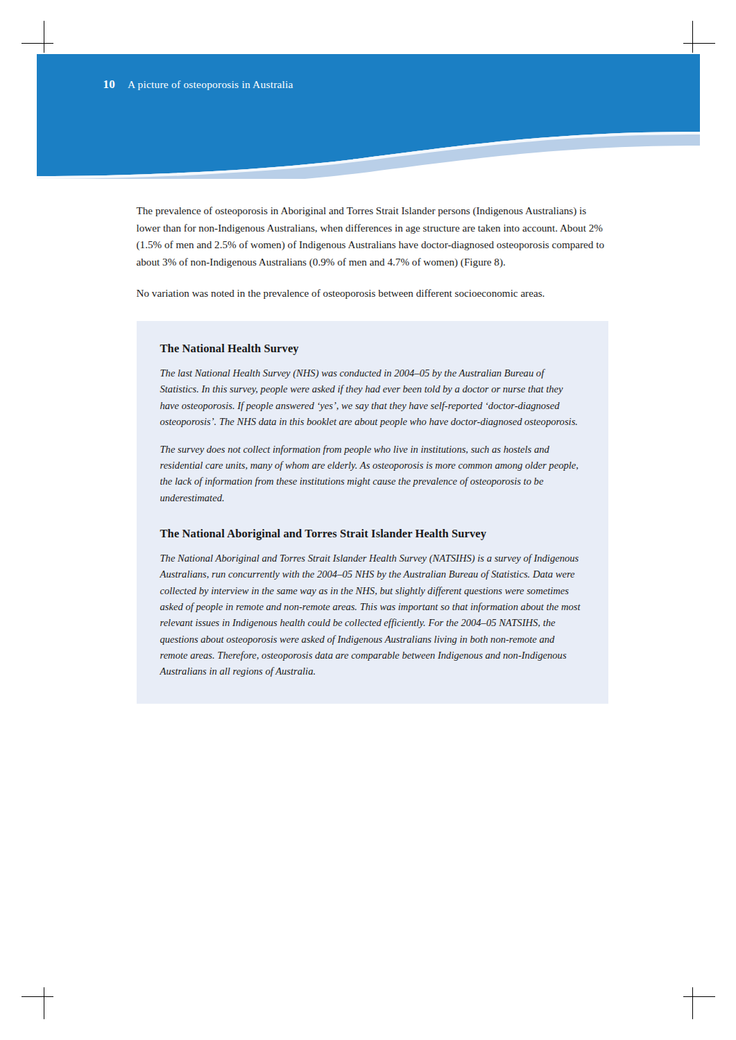10 A picture of osteoporosis in Australia
The prevalence of osteoporosis in Aboriginal and Torres Strait Islander persons (Indigenous Australians) is lower than for non-Indigenous Australians, when differences in age structure are taken into account. About 2% (1.5% of men and 2.5% of women) of Indigenous Australians have doctor-diagnosed osteoporosis compared to about 3% of non-Indigenous Australians (0.9% of men and 4.7% of women) (Figure 8).
No variation was noted in the prevalence of osteoporosis between different socioeconomic areas.
The National Health Survey
The last National Health Survey (NHS) was conducted in 2004–05 by the Australian Bureau of Statistics. In this survey, people were asked if they had ever been told by a doctor or nurse that they have osteoporosis. If people answered ‘yes’, we say that they have self-reported ‘doctor-diagnosed osteoporosis’. The NHS data in this booklet are about people who have doctor-diagnosed osteoporosis.
The survey does not collect information from people who live in institutions, such as hostels and residential care units, many of whom are elderly. As osteoporosis is more common among older people, the lack of information from these institutions might cause the prevalence of osteoporosis to be underestimated.
The National Aboriginal and Torres Strait Islander Health Survey
The National Aboriginal and Torres Strait Islander Health Survey (NATSIHS) is a survey of Indigenous Australians, run concurrently with the 2004–05 NHS by the Australian Bureau of Statistics. Data were collected by interview in the same way as in the NHS, but slightly different questions were sometimes asked of people in remote and non-remote areas. This was important so that information about the most relevant issues in Indigenous health could be collected efficiently. For the 2004–05 NATSIHS, the questions about osteoporosis were asked of Indigenous Australians living in both non-remote and remote areas. Therefore, osteoporosis data are comparable between Indigenous and non-Indigenous Australians in all regions of Australia.